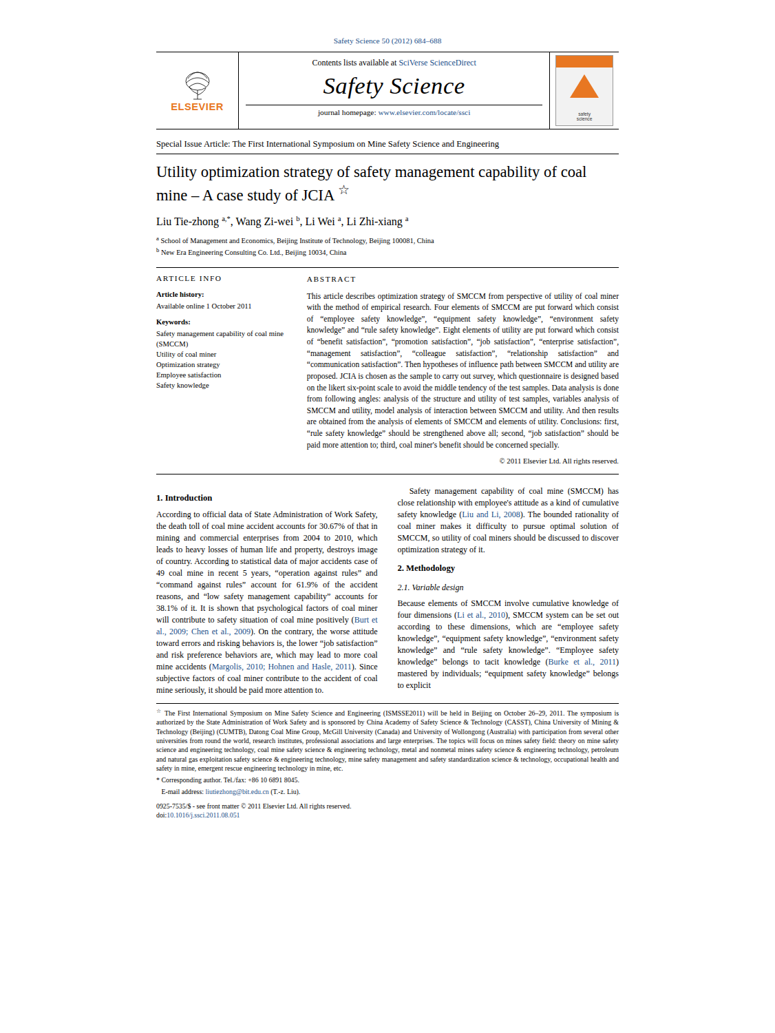Safety Science 50 (2012) 684–688
ELSEVIER
Contents lists available at SciVerse ScienceDirect
Safety Science
journal homepage: www.elsevier.com/locate/ssci
safety
science
Special Issue Article: The First International Symposium on Mine Safety Science and Engineering
Utility optimization strategy of safety management capability of coal mine – A case study of JCIA ☆
Liu Tie-zhong a,*, Wang Zi-wei b, Li Wei a, Li Zhi-xiang a
a School of Management and Economics, Beijing Institute of Technology, Beijing 100081, China
b New Era Engineering Consulting Co. Ltd., Beijing 10034, China
Article info
Article history:
Available online 1 October 2011
Keywords:
Safety management capability of coal mine (SMCCM)
Utility of coal miner
Optimization strategy
Employee satisfaction
Safety knowledge
Abstract
This article describes optimization strategy of SMCCM from perspective of utility of coal miner with the method of empirical research. Four elements of SMCCM are put forward which consist of “employee safety knowledge”, “equipment safety knowledge”, “environment safety knowledge” and “rule safety knowledge”. Eight elements of utility are put forward which consist of “benefit satisfaction”, “promotion satisfaction”, “job satisfaction”, “enterprise satisfaction”, “management satisfaction”, “colleague satisfaction”, “relationship satisfaction” and “communication satisfaction”. Then hypotheses of influence path between SMCCM and utility are proposed. JCIA is chosen as the sample to carry out survey, which questionnaire is designed based on the likert six-point scale to avoid the middle tendency of the test samples. Data analysis is done from following angles: analysis of the structure and utility of test samples, variables analysis of SMCCM and utility, model analysis of interaction between SMCCM and utility. And then results are obtained from the analysis of elements of SMCCM and elements of utility. Conclusions: first, “rule safety knowledge” should be strengthened above all; second, “job satisfaction” should be paid more attention to; third, coal miner's benefit should be concerned specially.
© 2011 Elsevier Ltd. All rights reserved.
1. Introduction
According to official data of State Administration of Work Safety, the death toll of coal mine accident accounts for 30.67% of that in mining and commercial enterprises from 2004 to 2010, which leads to heavy losses of human life and property, destroys image of country. According to statistical data of major accidents case of 49 coal mine in recent 5 years, “operation against rules” and “command against rules” account for 61.9% of the accident reasons, and “low safety management capability” accounts for 38.1% of it. It is shown that psychological factors of coal miner will contribute to safety situation of coal mine positively (Burt et al., 2009; Chen et al., 2009). On the contrary, the worse attitude toward errors and risking behaviors is, the lower “job satisfaction” and risk preference behaviors are, which may lead to more coal mine accidents (Margolis, 2010; Hohnen and Hasle, 2011). Since subjective factors of coal miner contribute to the accident of coal mine seriously, it should be paid more attention to.
Safety management capability of coal mine (SMCCM) has close relationship with employee's attitude as a kind of cumulative safety knowledge (Liu and Li, 2008). The bounded rationality of coal miner makes it difficulty to pursue optimal solution of SMCCM, so utility of coal miners should be discussed to discover optimization strategy of it.
2. Methodology
2.1. Variable design
Because elements of SMCCM involve cumulative knowledge of four dimensions (Li et al., 2010), SMCCM system can be set out according to these dimensions, which are “employee safety knowledge”, “equipment safety knowledge”, “environment safety knowledge” and “rule safety knowledge”. “Employee safety knowledge” belongs to tacit knowledge (Burke et al., 2011) mastered by individuals; “equipment safety knowledge” belongs to explicit
☆ The First International Symposium on Mine Safety Science and Engineering (ISMSSE2011) will be held in Beijing on October 26–29, 2011. The symposium is authorized by the State Administration of Work Safety and is sponsored by China Academy of Safety Science & Technology (CASST), China University of Mining & Technology (Beijing) (CUMTB), Datong Coal Mine Group, McGill University (Canada) and University of Wollongong (Australia) with participation from several other universities from round the world, research institutes, professional associations and large enterprises. The topics will focus on mines safety field: theory on mine safety science and engineering technology, coal mine safety science & engineering technology, metal and nonmetal mines safety science & engineering technology, petroleum and natural gas exploitation safety science & engineering technology, mine safety management and safety standardization science & technology, occupational health and safety in mine, emergent rescue engineering technology in mine, etc.
* Corresponding author. Tel./fax: +86 10 6891 8045.
E-mail address: liutiezhong@bit.edu.cn (T.-z. Liu).
0925-7535/$ - see front matter © 2011 Elsevier Ltd. All rights reserved. doi:10.1016/j.ssci.2011.08.051